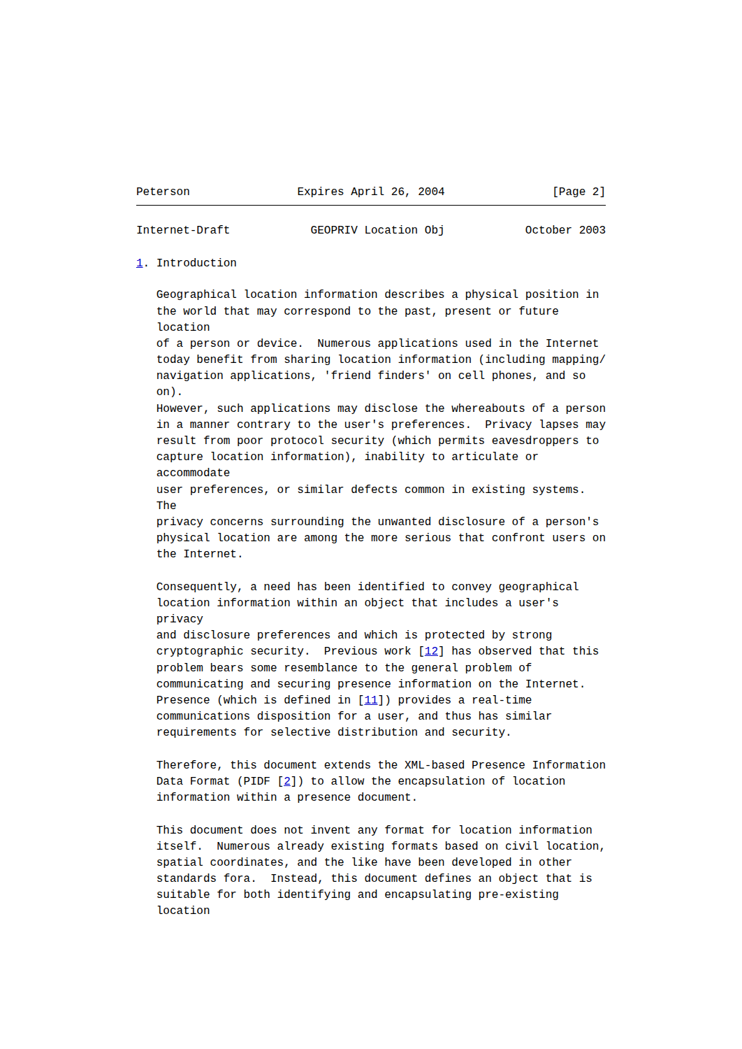Peterson Expires April 26, 2004[Page 2]
Internet-Draft GEOPRIV Location Obj October 2003
1. Introduction
Geographical location information describes a physical position in the world that may correspond to the past, present or future location of a person or device. Numerous applications used in the Internet today benefit from sharing location information (including mapping/ navigation applications, 'friend finders' on cell phones, and so on). However, such applications may disclose the whereabouts of a person in a manner contrary to the user's preferences. Privacy lapses may result from poor protocol security (which permits eavesdroppers to capture location information), inability to articulate or accommodate user preferences, or similar defects common in existing systems. The privacy concerns surrounding the unwanted disclosure of a person's physical location are among the more serious that confront users on the Internet.
Consequently, a need has been identified to convey geographical location information within an object that includes a user's privacy and disclosure preferences and which is protected by strong cryptographic security. Previous work [12] has observed that this problem bears some resemblance to the general problem of communicating and securing presence information on the Internet. Presence (which is defined in [11]) provides a real-time communications disposition for a user, and thus has similar requirements for selective distribution and security.
Therefore, this document extends the XML-based Presence Information Data Format (PIDF [2]) to allow the encapsulation of location information within a presence document.
This document does not invent any format for location information itself. Numerous already existing formats based on civil location, spatial coordinates, and the like have been developed in other standards fora. Instead, this document defines an object that is suitable for both identifying and encapsulating pre-existing location